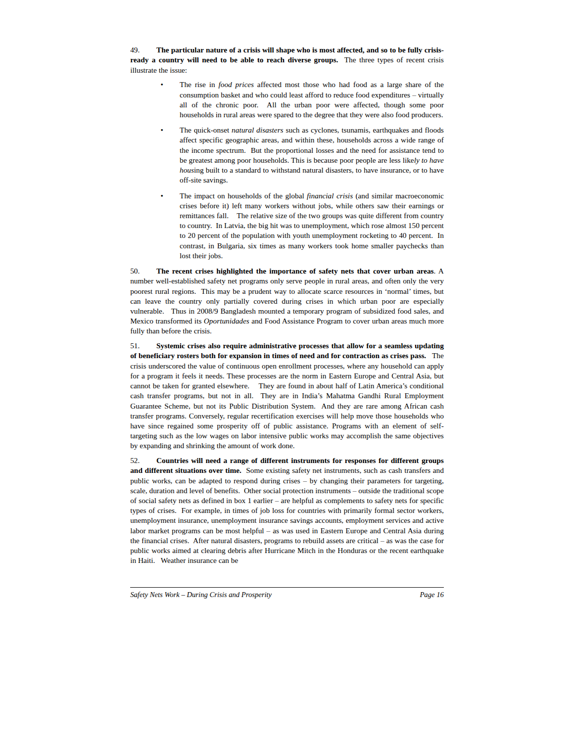49. The particular nature of a crisis will shape who is most affected, and so to be fully crisis-ready a country will need to be able to reach diverse groups. The three types of recent crisis illustrate the issue:
The rise in food prices affected most those who had food as a large share of the consumption basket and who could least afford to reduce food expenditures – virtually all of the chronic poor. All the urban poor were affected, though some poor households in rural areas were spared to the degree that they were also food producers.
The quick-onset natural disasters such as cyclones, tsunamis, earthquakes and floods affect specific geographic areas, and within these, households across a wide range of the income spectrum. But the proportional losses and the need for assistance tend to be greatest among poor households. This is because poor people are less likely to have housing built to a standard to withstand natural disasters, to have insurance, or to have off-site savings.
The impact on households of the global financial crisis (and similar macroeconomic crises before it) left many workers without jobs, while others saw their earnings or remittances fall. The relative size of the two groups was quite different from country to country. In Latvia, the big hit was to unemployment, which rose almost 150 percent to 20 percent of the population with youth unemployment rocketing to 40 percent. In contrast, in Bulgaria, six times as many workers took home smaller paychecks than lost their jobs.
50. The recent crises highlighted the importance of safety nets that cover urban areas. A number well-established safety net programs only serve people in rural areas, and often only the very poorest rural regions. This may be a prudent way to allocate scarce resources in ‘normal’ times, but can leave the country only partially covered during crises in which urban poor are especially vulnerable. Thus in 2008/9 Bangladesh mounted a temporary program of subsidized food sales, and Mexico transformed its Oportunidades and Food Assistance Program to cover urban areas much more fully than before the crisis.
51. Systemic crises also require administrative processes that allow for a seamless updating of beneficiary rosters both for expansion in times of need and for contraction as crises pass. The crisis underscored the value of continuous open enrollment processes, where any household can apply for a program it feels it needs. These processes are the norm in Eastern Europe and Central Asia, but cannot be taken for granted elsewhere. They are found in about half of Latin America’s conditional cash transfer programs, but not in all. They are in India’s Mahatma Gandhi Rural Employment Guarantee Scheme, but not its Public Distribution System. And they are rare among African cash transfer programs. Conversely, regular recertification exercises will help move those households who have since regained some prosperity off of public assistance. Programs with an element of self-targeting such as the low wages on labor intensive public works may accomplish the same objectives by expanding and shrinking the amount of work done.
52. Countries will need a range of different instruments for responses for different groups and different situations over time. Some existing safety net instruments, such as cash transfers and public works, can be adapted to respond during crises – by changing their parameters for targeting, scale, duration and level of benefits. Other social protection instruments – outside the traditional scope of social safety nets as defined in box 1 earlier – are helpful as complements to safety nets for specific types of crises. For example, in times of job loss for countries with primarily formal sector workers, unemployment insurance, unemployment insurance savings accounts, employment services and active labor market programs can be most helpful – as was used in Eastern Europe and Central Asia during the financial crises. After natural disasters, programs to rebuild assets are critical – as was the case for public works aimed at clearing debris after Hurricane Mitch in the Honduras or the recent earthquake in Haiti. Weather insurance can be
Safety Nets Work – During Crisis and Prosperity Page 16